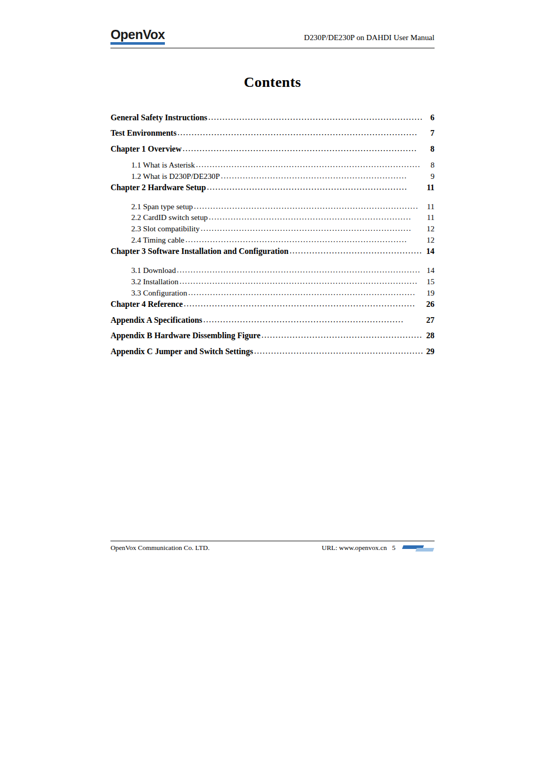Open Vox
D230P/DE230P on DAHDI User Manual
Contents
General Safety Instructions ......................................................................................... 6
Test Environments ..................................................................................... 7
Chapter 1 Overview ................................................................................... 8
1.1 What is Asterisk .................................................................................. 8
1.2 What is D230P/DE230P .................................................................... 9
Chapter 2 Hardware Setup ....................................................................... 11
2.1 Span type setup .................................................................................. 11
2.2 CardID switch setup .......................................................................... 11
2.3 Slot compatibility ............................................................................. 12
2.4 Timing cable ................................................................................. 12
Chapter 3 Software Installation and Configuration ............................................... 14
3.1 Download ......................................................................................... 14
3.2 Installation ....................................................................................... 15
3.3 Configuration ................................................................................... 19
Chapter 4 Reference .................................................................................. 26
Appendix A Specifications ....................................................................... 27
Appendix B Hardware Dissembling Figure ........................................................... 28
Appendix C Jumper and Switch Settings .............................................................. 29
OpenVox Communication Co. LTD.
URL: www.openvox.cn 5